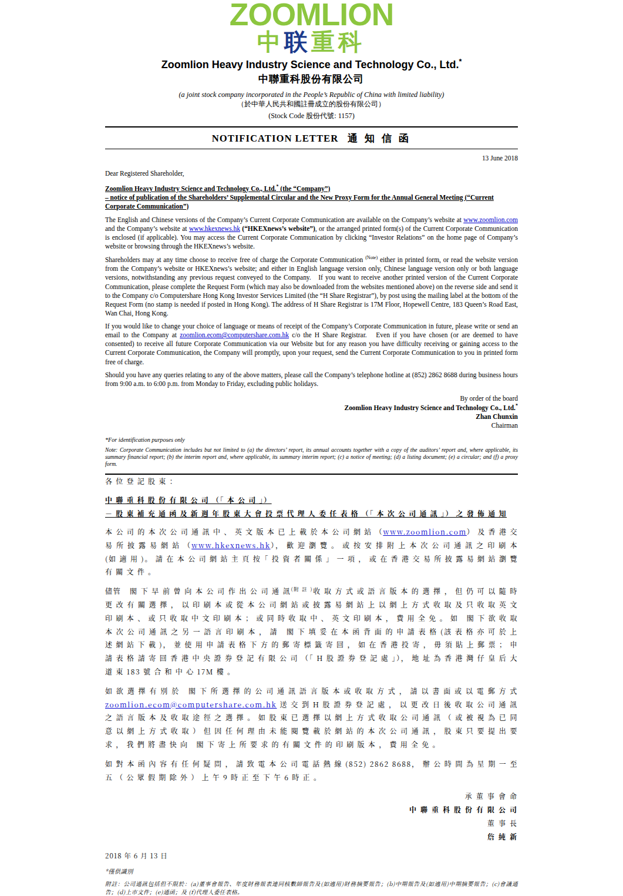ZOOMLION
中联重科
Zoomlion Heavy Industry Science and Technology Co., Ltd.*
中聯重科股份有限公司
(a joint stock company incorporated in the People’s Republic of China with limited liability)
（於中華人民共和國註冊成立的股份有限公司）
(Stock Code 股份代號: 1157)
NOTIFICATION LETTER 通 知 信 函
13 June 2018
Dear Registered Shareholder,
Zoomlion Heavy Industry Science and Technology Co., Ltd.* (the “Company”)
– notice of publication of the Shareholders’ Supplemental Circular and the New Proxy Form for the Annual General Meeting (“Current Corporate Communication”)
The English and Chinese versions of the Company’s Current Corporate Communication are available on the Company’s website at www.zoomlion.com and the Company’s website at www.hkexnews.hk (“HKEXnews’s website”), or the arranged printed form(s) of the Current Corporate Communication is enclosed (if applicable). You may access the Current Corporate Communication by clicking “Investor Relations” on the home page of Company’s website or browsing through the HKEXnews’s website.
Shareholders may at any time choose to receive free of charge the Corporate Communication (Note) either in printed form, or read the website version from the Company’s website or HKEXnews’s website; and either in English language version only, Chinese language version only or both language versions, notwithstanding any previous request conveyed to the Company. If you want to receive another printed version of the Current Corporate Communication, please complete the Request Form (which may also be downloaded from the websites mentioned above) on the reverse side and send it to the Company c/o Computershare Hong Kong Investor Services Limited (the “H Share Registrar”), by post using the mailing label at the bottom of the Request Form (no stamp is needed if posted in Hong Kong). The address of H Share Registrar is 17M Floor, Hopewell Centre, 183 Queen’s Road East, Wan Chai, Hong Kong.
If you would like to change your choice of language or means of receipt of the Company’s Corporate Communication in future, please write or send an email to the Company at zoomlion.ecom@computershare.com.hk c/o the H Share Registrar. Even if you have chosen (or are deemed to have consented) to receive all future Corporate Communication via our Website but for any reason you have difficulty receiving or gaining access to the Current Corporate Communication, the Company will promptly, upon your request, send the Current Corporate Communication to you in printed form free of charge.
Should you have any queries relating to any of the above matters, please call the Company’s telephone hotline at (852) 2862 8688 during business hours from 9:00 a.m. to 6:00 p.m. from Monday to Friday, excluding public holidays.
By order of the board Zoomlion Heavy Industry Science and Technology Co., Ltd.* Zhan Chunxin Chairman
*For identification purposes only
Note: Corporate Communication includes but not limited to (a) the directors’ report, its annual accounts together with a copy of the auditors’ report and, where applicable, its summary financial report; (b) the interim report and, where applicable, its summary interim report; (c) a notice of meeting; (d) a listing document; (e) a circular; and (f) a proxy form.
各 位 登 記 股 東 ：
中 聯 重 科 股 份 有 限 公 司 （「 本 公 司 」）
－ 股 東 補 充 通 函 及 新 週 年 股 東 大 會 投 票 代 理 人 委 任 表 格 （「 本 次 公 司 通 訊 」） 之 發 佈 通 知
本 公 司 的 本 次 公 司 通 訊 中 、 英 文 版 本 已 上 載 於 本 公 司 網 站 （www.zoomlion.com） 及 香 港 交 易 所 披 露 易 網 站 （www.hkexnews.hk）， 歡 迎 瀏 覽 。 或 按 安 排 附 上 本 次 公 司 通 訊 之 印 刷 本 (如 適 用 )。 請 在 本 公 司 網 站 主 頁 按「 投 資 者 關 係 」 一 項 ， 或 在 香 港 交 易 所 披 露 易 網 站 瀏 覽 有 關 文 件 。
儘管 閣 下 早 前 曾 向 本 公 司 作 出 公 司 通 訊(附 註 )收 取 方 式 或 語 言 版 本 的 選 擇 ， 但 仍 可 以 隨 時 更 改 有 關 選 擇 ， 以 印 刷 本 或 從 本 公 司 網 站 或 披 露 易 網 站 上 以 網 上 方 式 收 取 及 只 收 取 英 文 印 刷 本 、 或 只 收 取 中 文 印 刷 本 ； 或 同 時 收 取 中 、 英 文 印 刷 本 ， 費 用 全 免 。 如 閣 下 欲 收 取 本 次 公 司 通 訊 之 另 一 語 言 印 刷 本 ， 請 閣 下 填 妥 在 本 函 背 面 的 申 請 表 格 (該 表 格 亦 可 於 上 述 網 站 下 載 )， 並 使 用 申 請 表 格 下 方 的 郵 寄 標 籤 寄 回 ， 如 在 香 港 投 寄 ， 毋 須 貼 上 郵 票 ； 申 請 表 格 請 寄 回 香 港 中 央 證 券 登 記 有 限 公 司 （「 H 股 證 券 登 記 處 」）， 地 址 為 香 港 灣 仔 皇 后 大 道 東 183 號 合 和 中 心 17M 樓 。
如 欲 選 擇 有 別 於 閣 下 所 選 擇 的 公 司 通 訊 語 言 版 本 或 收 取 方 式 ， 請 以 書 面 或 以 電 郵 方 式 zoomlion.ecom@computershare.com.hk 送 交 到 H 股 證 券 登 記 處 ， 以 更 改 日 後 收 取 公 司 通 訊 之 語 言 版 本 及 收 取 途 徑 之 選 擇 。 如 股 東 已 選 擇 以 網 上 方 式 收 取 公 司 通 訊 （ 或 被 視 為 已 同 意 以 網 上 方 式 收 取 ） 但 因 任 何 理 由 未 能 閱 覽 載 於 網 站 的 本 次 公 司 通 訊 ， 股 東 只 要 提 出 要 求 ， 我 們 將 盡 快 向 閣 下 寄 上 所 要 求 的 有 關 文 件 的 印 刷 版 本 ， 費 用 全 免 。
如 對 本 函 內 容 有 任 何 疑 問 ， 請 致 電 本 公 司 電 話 熱 線 (852) 2862 8688， 辦 公 時 間 為 星 期 一 至 五 （ 公 眾 假 期 除 外 ） 上 午 9 時 正 至 下 午 6 時 正 。
承 董 事 會 命
中 聯 重 科 股 份 有 限 公 司
董 事 長
詹 純 新
2018 年 6 月 13 日
*僅供識別
附註：公司通訊包括但不限於：(a)董事會報告、年度財務報表連同核數師報告及(如適用)財務摘要報告；(b)中期報告及(如適用)中期摘要報告；(c)會議通告；(d)上市文件；(e)通函；及 (f)代理人委任表格。